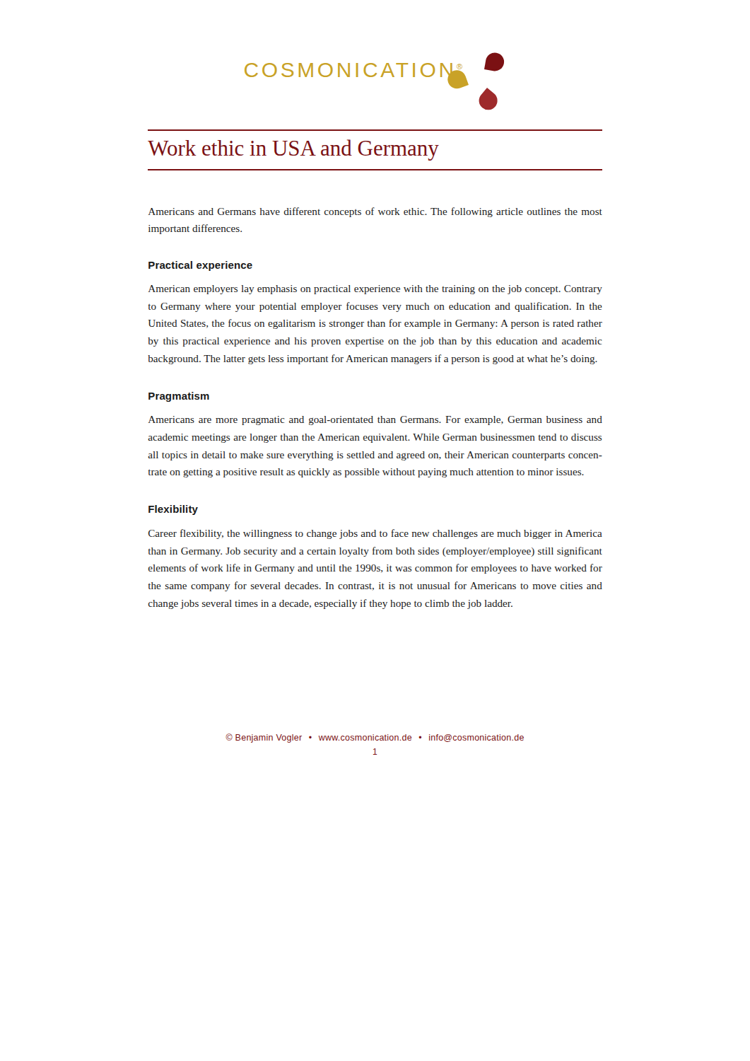COSMONICATION®
Work ethic in USA and Germany
Americans and Germans have different concepts of work ethic. The following article outlines the most important differences.
Practical experience
American employers lay emphasis on practical experience with the training on the job concept. Contrary to Germany where your potential employer focuses very much on education and qualification. In the United States, the focus on egalitarism is stronger than for example in Germany: A person is rated rather by this practical experience and his proven expertise on the job than by this education and academic background. The latter gets less important for American managers if a person is good at what he’s doing.
Pragmatism
Americans are more pragmatic and goal-orientated than Germans. For example, German business and academic meetings are longer than the American equivalent. While German businessmen tend to discuss all topics in detail to make sure everything is settled and agreed on, their American counterparts concentrate on getting a positive result as quickly as possible without paying much attention to minor issues.
Flexibility
Career flexibility, the willingness to change jobs and to face new challenges are much bigger in America than in Germany. Job security and a certain loyalty from both sides (employer/employee) still significant elements of work life in Germany and until the 1990s, it was common for employees to have worked for the same company for several decades. In contrast, it is not unusual for Americans to move cities and change jobs several times in a decade, especially if they hope to climb the job ladder.
© Benjamin Vogler • www.cosmonication.de • info@cosmonication.de
1